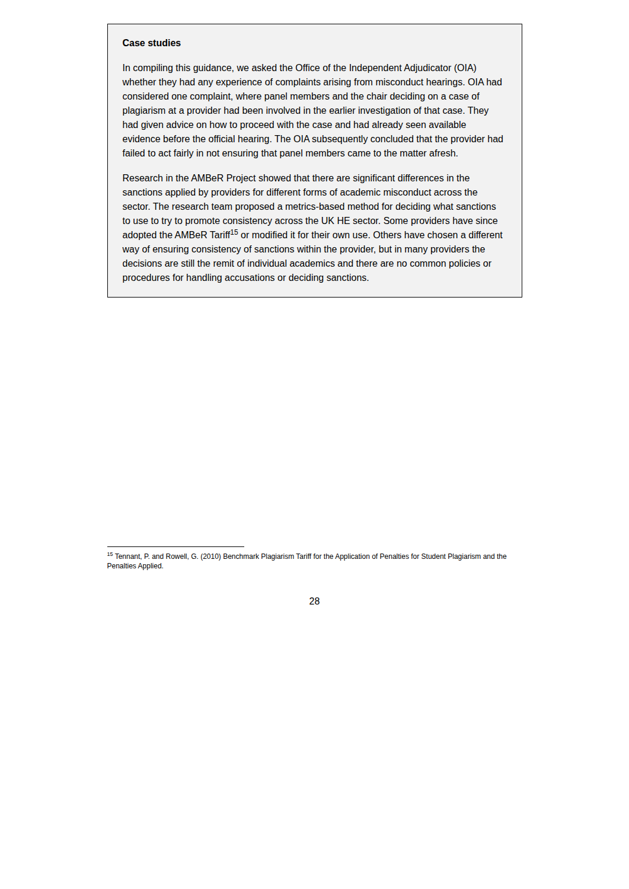Case studies
In compiling this guidance, we asked the Office of the Independent Adjudicator (OIA) whether they had any experience of complaints arising from misconduct hearings. OIA had considered one complaint, where panel members and the chair deciding on a case of plagiarism at a provider had been involved in the earlier investigation of that case. They had given advice on how to proceed with the case and had already seen available evidence before the official hearing. The OIA subsequently concluded that the provider had failed to act fairly in not ensuring that panel members came to the matter afresh.
Research in the AMBeR Project showed that there are significant differences in the sanctions applied by providers for different forms of academic misconduct across the sector. The research team proposed a metrics-based method for deciding what sanctions to use to try to promote consistency across the UK HE sector. Some providers have since adopted the AMBeR Tariff15 or modified it for their own use. Others have chosen a different way of ensuring consistency of sanctions within the provider, but in many providers the decisions are still the remit of individual academics and there are no common policies or procedures for handling accusations or deciding sanctions.
15 Tennant, P. and Rowell, G. (2010) Benchmark Plagiarism Tariff for the Application of Penalties for Student Plagiarism and the Penalties Applied.
28